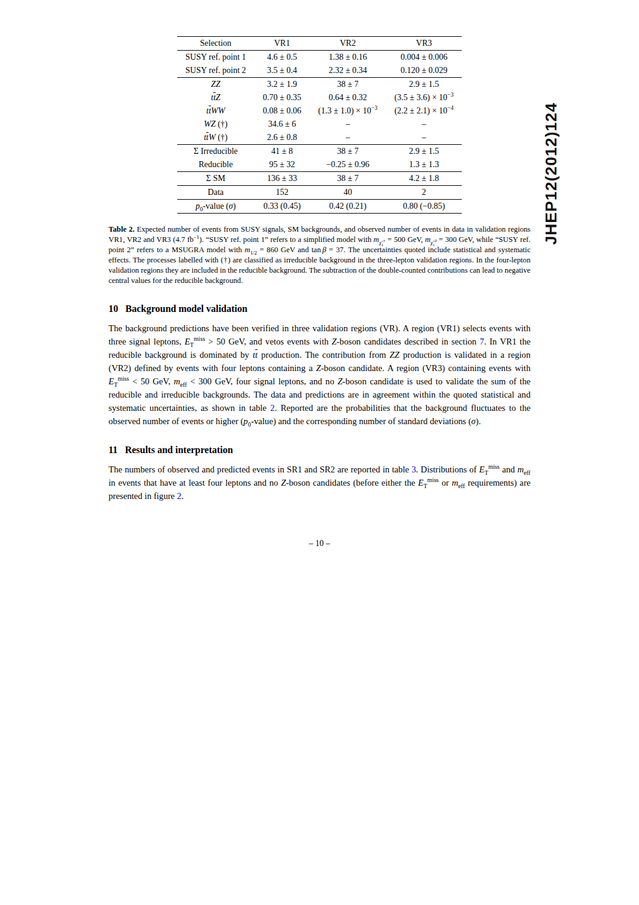JHEP12(2012)124
| Selection | VR1 | VR2 | VR3 |
| --- | --- | --- | --- |
| SUSY ref. point 1 | 4.6 ± 0.5 | 1.38 ± 0.16 | 0.004 ± 0.006 |
| SUSY ref. point 2 | 3.5 ± 0.4 | 2.32 ± 0.34 | 0.120 ± 0.029 |
| ZZ | 3.2 ± 1.9 | 38 ± 7 | 2.9 ± 1.5 |
| t t Z | 0.70 ± 0.35 | 0.64 ± 0.32 | (3.5 ± 3.6) × 10 −3 |
| t t WW | 0.08 ± 0.06 | (1.3 ± 1.0) × 10 −3 | (2.2 ± 2.1) × 10 −4 |
| WZ (†) | 34.6 ± 6 | – | – |
| t t W (†) | 2.6 ± 0.8 | – | – |
| Σ Irreducible | 41 ± 8 | 38 ± 7 | 2.9 ± 1.5 |
| Reducible | 95 ± 32 | −0.25 ± 0.96 | 1.3 ± 1.3 |
| Σ SM | 136 ± 33 | 38 ± 7 | 4.2 ± 1.8 |
| Data | 152 | 40 | 2 |
| p 0 -value ( σ ) | 0.33 (0.45) | 0.42 (0.21) | 0.80 (−0.85) |
Table 2. Expected number of events from SUSY signals, SM backgrounds, and observed number of events in data in validation regions VR1, VR2 and VR3 (4.7 fb−1). “SUSY ref. point 1” refers to a simplified model with mχ̃1± = 500 GeV, mχ̃10 = 300 GeV, while “SUSY ref. point 2” refers to a MSUGRA model with m1/2 = 860 GeV and tan β = 37. The uncertainties quoted include statistical and systematic effects. The processes labelled with (†) are classified as irreducible background in the three-lepton validation regions. In the four-lepton validation regions they are included in the reducible background. The subtraction of the double-counted contributions can lead to negative central values for the reducible background.
10 Background model validation
The background predictions have been verified in three validation regions (VR). A region (VR1) selects events with three signal leptons, ETmiss > 50 GeV, and vetos events with Z-boson candidates described in section 7. In VR1 the reducible background is dominated by tt production. The contribution from ZZ production is validated in a region (VR2) defined by events with four leptons containing a Z-boson candidate. A region (VR3) containing events with ETmiss < 50 GeV, meff < 300 GeV, four signal leptons, and no Z-boson candidate is used to validate the sum of the reducible and irreducible backgrounds. The data and predictions are in agreement within the quoted statistical and systematic uncertainties, as shown in table 2. Reported are the probabilities that the background fluctuates to the observed number of events or higher (p0-value) and the corresponding number of standard deviations (σ).
11 Results and interpretation
The numbers of observed and predicted events in SR1 and SR2 are reported in table 3. Distributions of ETmiss and meff in events that have at least four leptons and no Z-boson candidates (before either the ETmiss or meff requirements) are presented in figure 2.
– 10 –